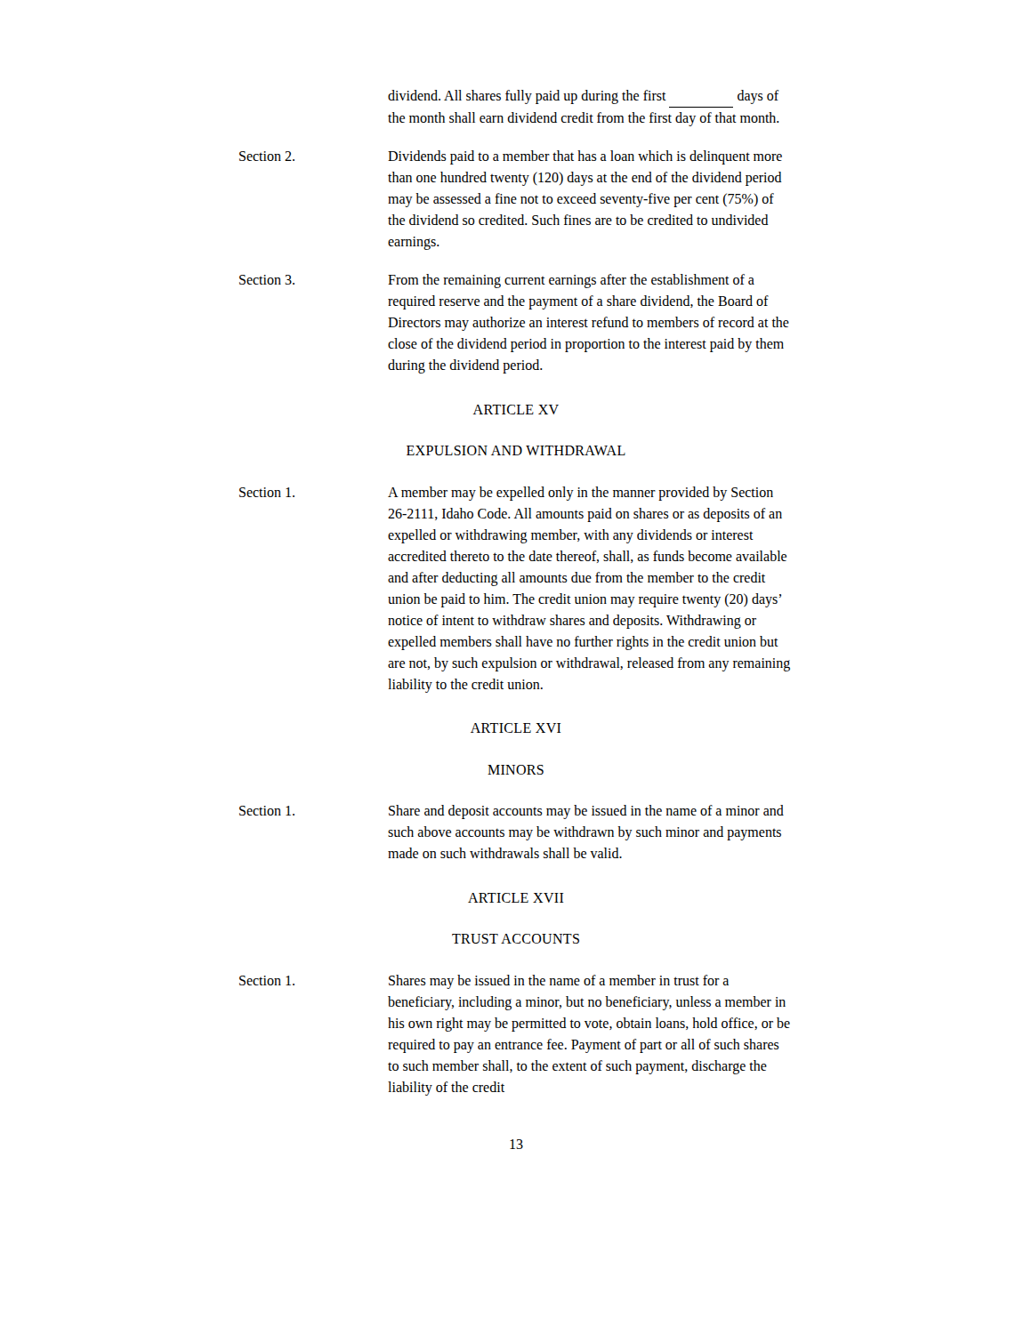dividend. All shares fully paid up during the first days of the month shall earn dividend credit from the first day of that month.
Section 2.
Dividends paid to a member that has a loan which is delinquent more than one hundred twenty (120) days at the end of the dividend period may be assessed a fine not to exceed seventy-five per cent (75%) of the dividend so credited. Such fines are to be credited to undivided earnings.
Section 3.
From the remaining current earnings after the establishment of a required reserve and the payment of a share dividend, the Board of Directors may authorize an interest refund to members of record at the close of the dividend period in proportion to the interest paid by them during the dividend period.
ARTICLE XV
EXPULSION AND WITHDRAWAL
Section 1.
A member may be expelled only in the manner provided by Section 26-2111, Idaho Code. All amounts paid on shares or as deposits of an expelled or withdrawing member, with any dividends or interest accredited thereto to the date thereof, shall, as funds become available and after deducting all amounts due from the member to the credit union be paid to him. The credit union may require twenty (20) days’ notice of intent to withdraw shares and deposits. Withdrawing or expelled members shall have no further rights in the credit union but are not, by such expulsion or withdrawal, released from any remaining liability to the credit union.
ARTICLE XVI
MINORS
Section 1.
Share and deposit accounts may be issued in the name of a minor and such above accounts may be withdrawn by such minor and payments made on such withdrawals shall be valid.
ARTICLE XVII
TRUST ACCOUNTS
Section 1.
Shares may be issued in the name of a member in trust for a beneficiary, including a minor, but no beneficiary, unless a member in his own right may be permitted to vote, obtain loans, hold office, or be required to pay an entrance fee. Payment of part or all of such shares to such member shall, to the extent of such payment, discharge the liability of the credit
13